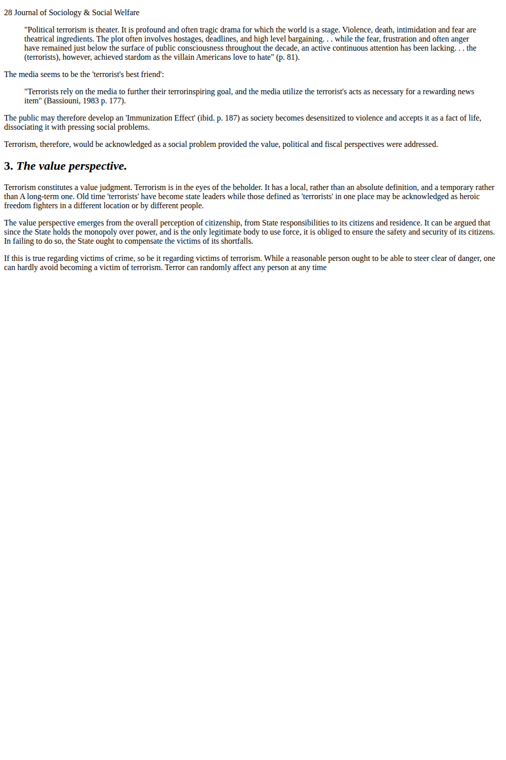28 Journal of Sociology & Social Welfare
"Political terrorism is theater. It is profound and often tragic drama for which the world is a stage. Violence, death, intimidation and fear are theatrical ingredients. The plot often involves hostages, deadlines, and high level bargaining. . . while the fear, frustration and often anger have remained just below the surface of public consciousness throughout the decade, an active continuous attention has been lacking. . . the (terrorists), however, achieved stardom as the villain Americans love to hate" (p. 81).
The media seems to be the 'terrorist's best friend':
"Terrorists rely on the media to further their terrorinspiring goal, and the media utilize the terrorist's acts as necessary for a rewarding news item" (Bassiouni, 1983 p. 177).
The public may therefore develop an 'Immunization Effect' (ibid. p. 187) as society becomes desensitized to violence and accepts it as a fact of life, dissociating it with pressing social problems.
Terrorism, therefore, would be acknowledged as a social problem provided the value, political and fiscal perspectives were addressed.
3. The value perspective.
Terrorism constitutes a value judgment. Terrorism is in the eyes of the beholder. It has a local, rather than an absolute definition, and a temporary rather than A long-term one. Old time 'terrorists' have become state leaders while those defined as 'terrorists' in one place may be acknowledged as heroic freedom fighters in a different location or by different people.
The value perspective emerges from the overall perception of citizenship, from State responsibilities to its citizens and residence. It can be argued that since the State holds the monopoly over power, and is the only legitimate body to use force, it is obliged to ensure the safety and security of its citizens. In failing to do so, the State ought to compensate the victims of its shortfalls.
If this is true regarding victims of crime, so be it regarding victims of terrorism. While a reasonable person ought to be able to steer clear of danger, one can hardly avoid becoming a victim of terrorism. Terror can randomly affect any person at any time